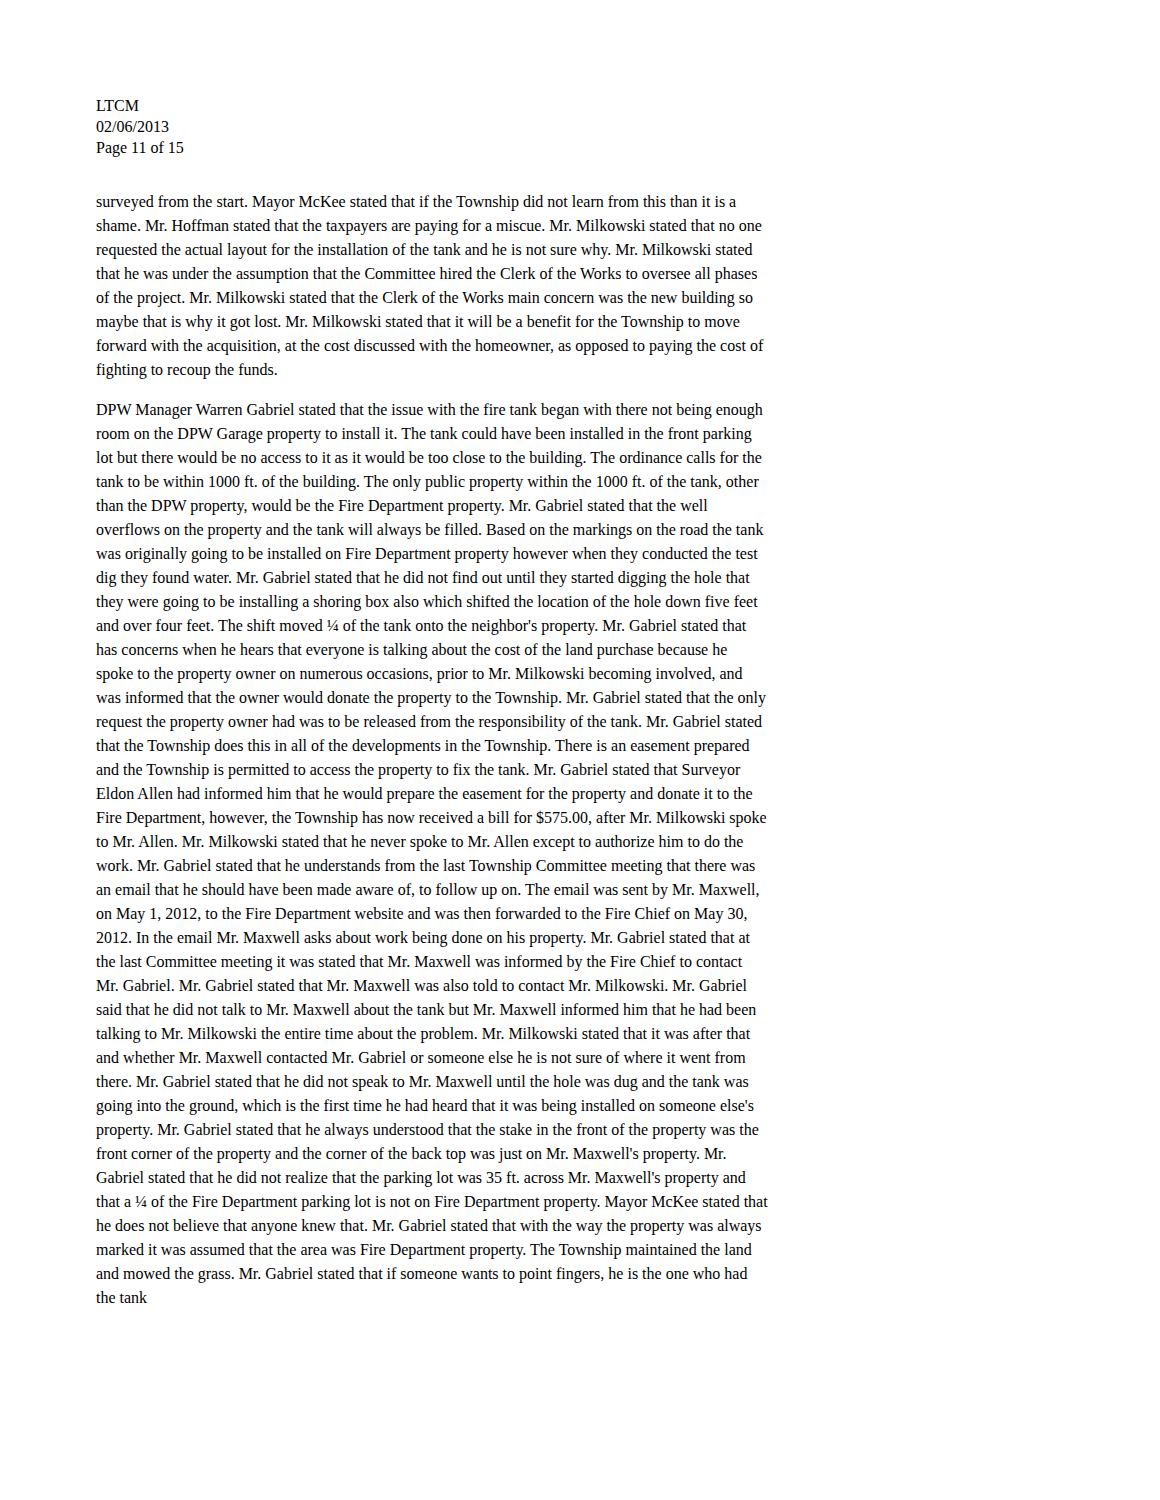LTCM
02/06/2013
Page 11 of 15
surveyed from the start. Mayor McKee stated that if the Township did not learn from this than it is a shame. Mr. Hoffman stated that the taxpayers are paying for a miscue. Mr. Milkowski stated that no one requested the actual layout for the installation of the tank and he is not sure why. Mr. Milkowski stated that he was under the assumption that the Committee hired the Clerk of the Works to oversee all phases of the project. Mr. Milkowski stated that the Clerk of the Works main concern was the new building so maybe that is why it got lost. Mr. Milkowski stated that it will be a benefit for the Township to move forward with the acquisition, at the cost discussed with the homeowner, as opposed to paying the cost of fighting to recoup the funds.
DPW Manager Warren Gabriel stated that the issue with the fire tank began with there not being enough room on the DPW Garage property to install it. The tank could have been installed in the front parking lot but there would be no access to it as it would be too close to the building. The ordinance calls for the tank to be within 1000 ft. of the building. The only public property within the 1000 ft. of the tank, other than the DPW property, would be the Fire Department property. Mr. Gabriel stated that the well overflows on the property and the tank will always be filled. Based on the markings on the road the tank was originally going to be installed on Fire Department property however when they conducted the test dig they found water. Mr. Gabriel stated that he did not find out until they started digging the hole that they were going to be installing a shoring box also which shifted the location of the hole down five feet and over four feet. The shift moved ¼ of the tank onto the neighbor's property. Mr. Gabriel stated that has concerns when he hears that everyone is talking about the cost of the land purchase because he spoke to the property owner on numerous occasions, prior to Mr. Milkowski becoming involved, and was informed that the owner would donate the property to the Township. Mr. Gabriel stated that the only request the property owner had was to be released from the responsibility of the tank. Mr. Gabriel stated that the Township does this in all of the developments in the Township. There is an easement prepared and the Township is permitted to access the property to fix the tank. Mr. Gabriel stated that Surveyor Eldon Allen had informed him that he would prepare the easement for the property and donate it to the Fire Department, however, the Township has now received a bill for $575.00, after Mr. Milkowski spoke to Mr. Allen. Mr. Milkowski stated that he never spoke to Mr. Allen except to authorize him to do the work. Mr. Gabriel stated that he understands from the last Township Committee meeting that there was an email that he should have been made aware of, to follow up on. The email was sent by Mr. Maxwell, on May 1, 2012, to the Fire Department website and was then forwarded to the Fire Chief on May 30, 2012. In the email Mr. Maxwell asks about work being done on his property. Mr. Gabriel stated that at the last Committee meeting it was stated that Mr. Maxwell was informed by the Fire Chief to contact Mr. Gabriel. Mr. Gabriel stated that Mr. Maxwell was also told to contact Mr. Milkowski. Mr. Gabriel said that he did not talk to Mr. Maxwell about the tank but Mr. Maxwell informed him that he had been talking to Mr. Milkowski the entire time about the problem. Mr. Milkowski stated that it was after that and whether Mr. Maxwell contacted Mr. Gabriel or someone else he is not sure of where it went from there. Mr. Gabriel stated that he did not speak to Mr. Maxwell until the hole was dug and the tank was going into the ground, which is the first time he had heard that it was being installed on someone else's property. Mr. Gabriel stated that he always understood that the stake in the front of the property was the front corner of the property and the corner of the back top was just on Mr. Maxwell's property. Mr. Gabriel stated that he did not realize that the parking lot was 35 ft. across Mr. Maxwell's property and that a ¼ of the Fire Department parking lot is not on Fire Department property. Mayor McKee stated that he does not believe that anyone knew that. Mr. Gabriel stated that with the way the property was always marked it was assumed that the area was Fire Department property. The Township maintained the land and mowed the grass. Mr. Gabriel stated that if someone wants to point fingers, he is the one who had the tank